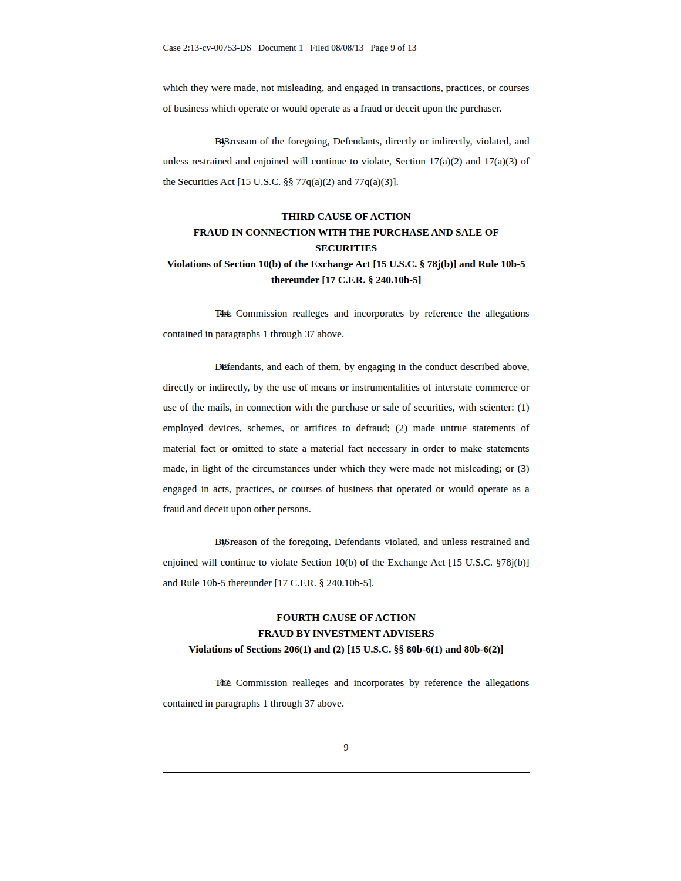Case 2:13-cv-00753-DS Document 1 Filed 08/08/13 Page 9 of 13
which they were made, not misleading, and engaged in transactions, practices, or courses of business which operate or would operate as a fraud or deceit upon the purchaser.
43. By reason of the foregoing, Defendants, directly or indirectly, violated, and unless restrained and enjoined will continue to violate, Section 17(a)(2) and 17(a)(3) of the Securities Act [15 U.S.C. §§ 77q(a)(2) and 77q(a)(3)].
THIRD CAUSE OF ACTION
FRAUD IN CONNECTION WITH THE PURCHASE AND SALE OF SECURITIES
Violations of Section 10(b) of the Exchange Act [15 U.S.C. § 78j(b)] and Rule 10b-5
thereunder [17 C.F.R. § 240.10b-5]
44. The Commission realleges and incorporates by reference the allegations contained in paragraphs 1 through 37 above.
45. Defendants, and each of them, by engaging in the conduct described above, directly or indirectly, by the use of means or instrumentalities of interstate commerce or use of the mails, in connection with the purchase or sale of securities, with scienter: (1) employed devices, schemes, or artifices to defraud; (2) made untrue statements of material fact or omitted to state a material fact necessary in order to make statements made, in light of the circumstances under which they were made not misleading; or (3) engaged in acts, practices, or courses of business that operated or would operate as a fraud and deceit upon other persons.
46. By reason of the foregoing, Defendants violated, and unless restrained and enjoined will continue to violate Section 10(b) of the Exchange Act [15 U.S.C. §78j(b)] and Rule 10b-5 thereunder [17 C.F.R. § 240.10b-5].
FOURTH CAUSE OF ACTION
FRAUD BY INVESTMENT ADVISERS
Violations of Sections 206(1) and (2) [15 U.S.C. §§ 80b-6(1) and 80b-6(2)]
47. The Commission realleges and incorporates by reference the allegations contained in paragraphs 1 through 37 above.
9